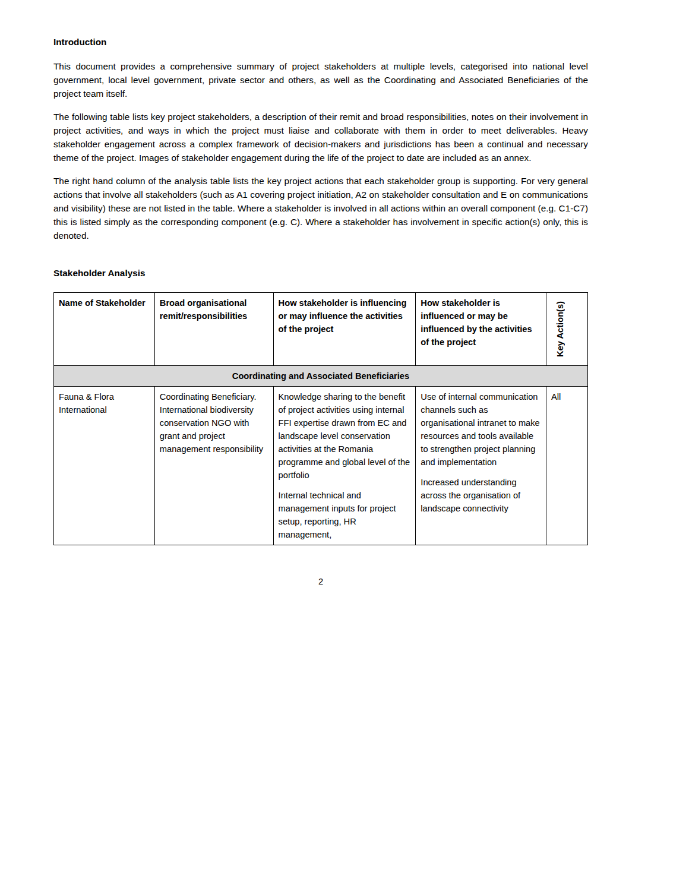Introduction
This document provides a comprehensive summary of project stakeholders at multiple levels, categorised into national level government, local level government, private sector and others, as well as the Coordinating and Associated Beneficiaries of the project team itself.
The following table lists key project stakeholders, a description of their remit and broad responsibilities, notes on their involvement in project activities, and ways in which the project must liaise and collaborate with them in order to meet deliverables. Heavy stakeholder engagement across a complex framework of decision-makers and jurisdictions has been a continual and necessary theme of the project. Images of stakeholder engagement during the life of the project to date are included as an annex.
The right hand column of the analysis table lists the key project actions that each stakeholder group is supporting. For very general actions that involve all stakeholders (such as A1 covering project initiation, A2 on stakeholder consultation and E on communications and visibility) these are not listed in the table. Where a stakeholder is involved in all actions within an overall component (e.g. C1-C7) this is listed simply as the corresponding component (e.g. C). Where a stakeholder has involvement in specific action(s) only, this is denoted.
Stakeholder Analysis
| Name of Stakeholder | Broad organisational remit/responsibilities | How stakeholder is influencing or may influence the activities of the project | How stakeholder is influenced or may be influenced by the activities of the project | Key Action(s) |
| --- | --- | --- | --- | --- |
| Coordinating and Associated Beneficiaries |
| Fauna & Flora International | Coordinating Beneficiary. International biodiversity conservation NGO with grant and project management responsibility | Knowledge sharing to the benefit of project activities using internal FFI expertise drawn from EC and landscape level conservation activities at the Romania programme and global level of the portfolio Internal technical and management inputs for project setup, reporting, HR management, | Use of internal communication channels such as organisational intranet to make resources and tools available to strengthen project planning and implementation Increased understanding across the organisation of landscape connectivity | All |
2